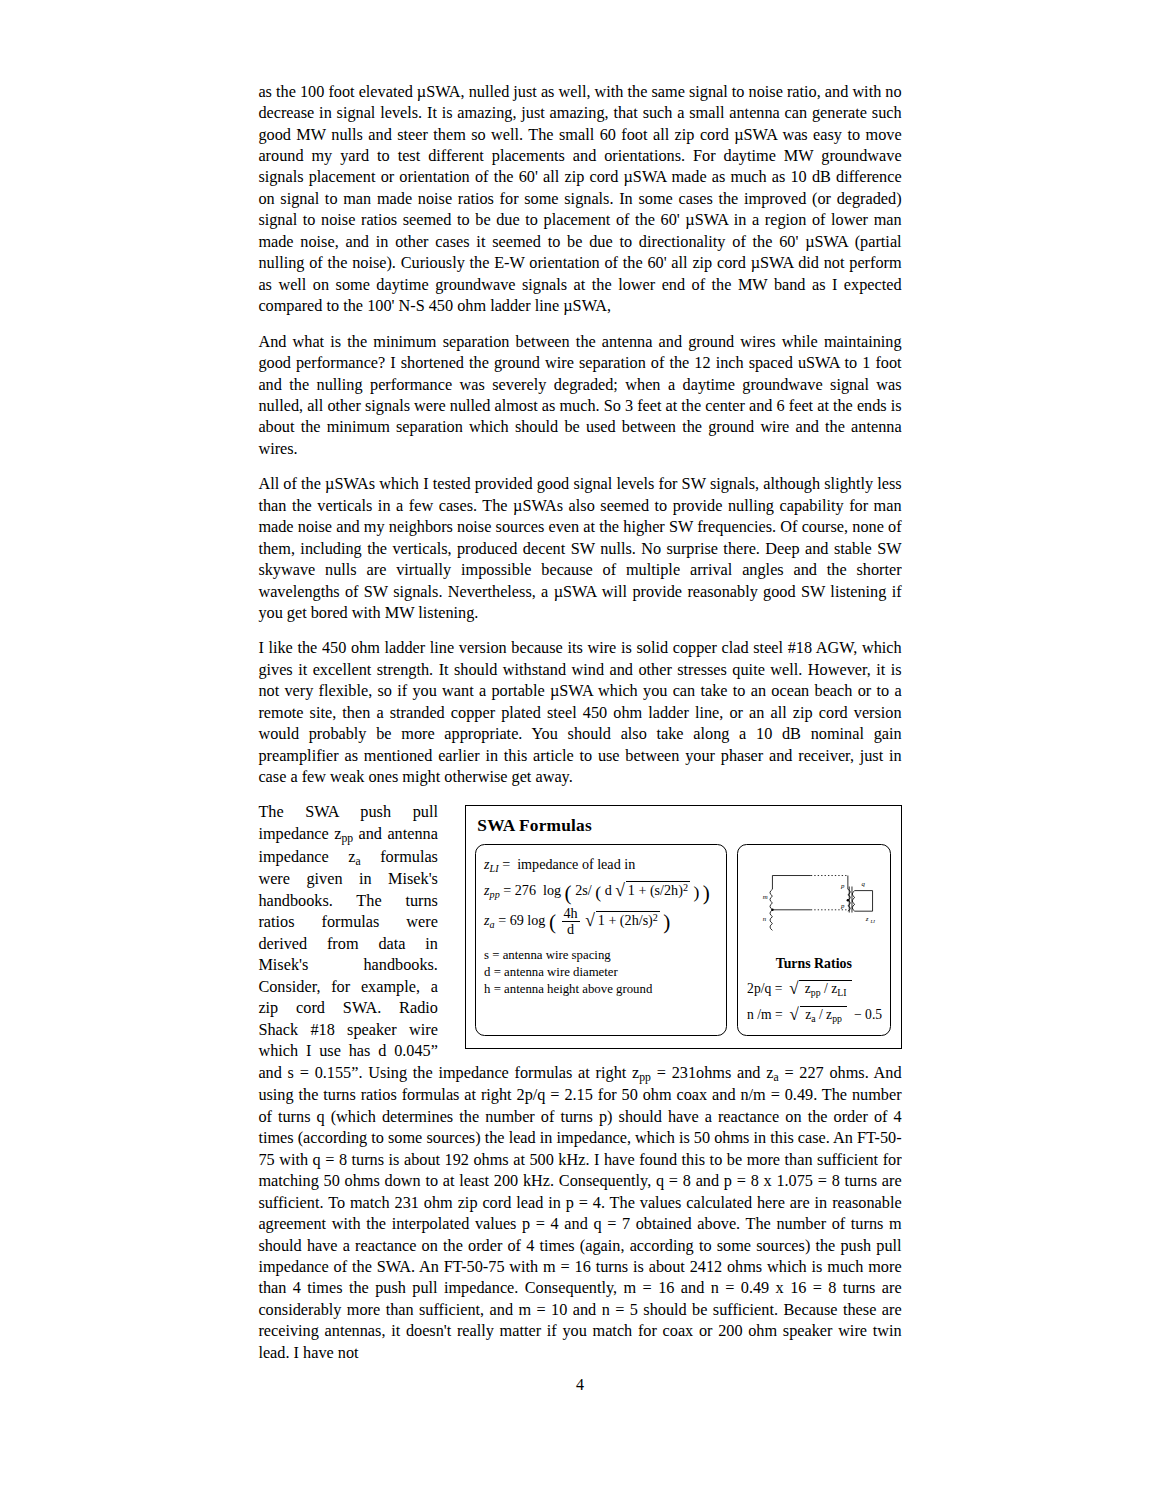as the 100 foot elevated µSWA, nulled just as well, with the same signal to noise ratio, and with no decrease in signal levels. It is amazing, just amazing, that such a small antenna can generate such good MW nulls and steer them so well. The small 60 foot all zip cord µSWA was easy to move around my yard to test different placements and orientations. For daytime MW groundwave signals placement or orientation of the 60' all zip cord µSWA made as much as 10 dB difference on signal to man made noise ratios for some signals. In some cases the improved (or degraded) signal to noise ratios seemed to be due to placement of the 60' µSWA in a region of lower man made noise, and in other cases it seemed to be due to directionality of the 60' µSWA (partial nulling of the noise). Curiously the E-W orientation of the 60' all zip cord µSWA did not perform as well on some daytime groundwave signals at the lower end of the MW band as I expected compared to the 100' N-S 450 ohm ladder line µSWA,
And what is the minimum separation between the antenna and ground wires while maintaining good performance? I shortened the ground wire separation of the 12 inch spaced uSWA to 1 foot and the nulling performance was severely degraded; when a daytime groundwave signal was nulled, all other signals were nulled almost as much. So 3 feet at the center and 6 feet at the ends is about the minimum separation which should be used between the ground wire and the antenna wires.
All of the µSWAs which I tested provided good signal levels for SW signals, although slightly less than the verticals in a few cases. The µSWAs also seemed to provide nulling capability for man made noise and my neighbors noise sources even at the higher SW frequencies. Of course, none of them, including the verticals, produced decent SW nulls. No surprise there. Deep and stable SW skywave nulls are virtually impossible because of multiple arrival angles and the shorter wavelengths of SW signals. Nevertheless, a µSWA will provide reasonably good SW listening if you get bored with MW listening.
I like the 450 ohm ladder line version because its wire is solid copper clad steel #18 AGW, which gives it excellent strength. It should withstand wind and other stresses quite well. However, it is not very flexible, so if you want a portable µSWA which you can take to an ocean beach or to a remote site, then a stranded copper plated steel 450 ohm ladder line, or an all zip cord version would probably be more appropriate. You should also take along a 10 dB nominal gain preamplifier as mentioned earlier in this article to use between your phaser and receiver, just in case a few weak ones might otherwise get away.
SWA Formulas
zLI = impedance of lead in
zpp = 276 log ( 2s/ ( d √1 + (s/2h)2 ) )
za = 69 log ( 4h d √1 + (2h/s)2 )
s = antenna wire spacing
d = antenna wire diameter
h = antenna height above ground
m n p p q z LI
Turns Ratios
2p/q = √ zpp / zLI
n /m = √ za / zpp − 0.5
The SWA push pull impedance zpp and antenna impedance za formulas were given in Misek's handbooks. The turns ratios formulas were derived from data in Misek's handbooks. Consider, for example, a zip cord SWA. Radio Shack #18 speaker wire which I use has d 0.045” and s = 0.155”. Using the impedance formulas at right zpp = 231ohms and za = 227 ohms. And using the turns ratios formulas at right 2p/q = 2.15 for 50 ohm coax and n/m = 0.49. The number of turns q (which determines the number of turns p) should have a reactance on the order of 4 times (according to some sources) the lead in impedance, which is 50 ohms in this case. An FT-50-75 with q = 8 turns is about 192 ohms at 500 kHz. I have found this to be more than sufficient for matching 50 ohms down to at least 200 kHz. Consequently, q = 8 and p = 8 x 1.075 = 8 turns are sufficient. To match 231 ohm zip cord lead in p = 4. The values calculated here are in reasonable agreement with the interpolated values p = 4 and q = 7 obtained above. The number of turns m should have a reactance on the order of 4 times (again, according to some sources) the push pull impedance of the SWA. An FT-50-75 with m = 16 turns is about 2412 ohms which is much more than 4 times the push pull impedance. Consequently, m = 16 and n = 0.49 x 16 = 8 turns are considerably more than sufficient, and m = 10 and n = 5 should be sufficient. Because these are receiving antennas, it doesn't really matter if you match for coax or 200 ohm speaker wire twin lead. I have not
4